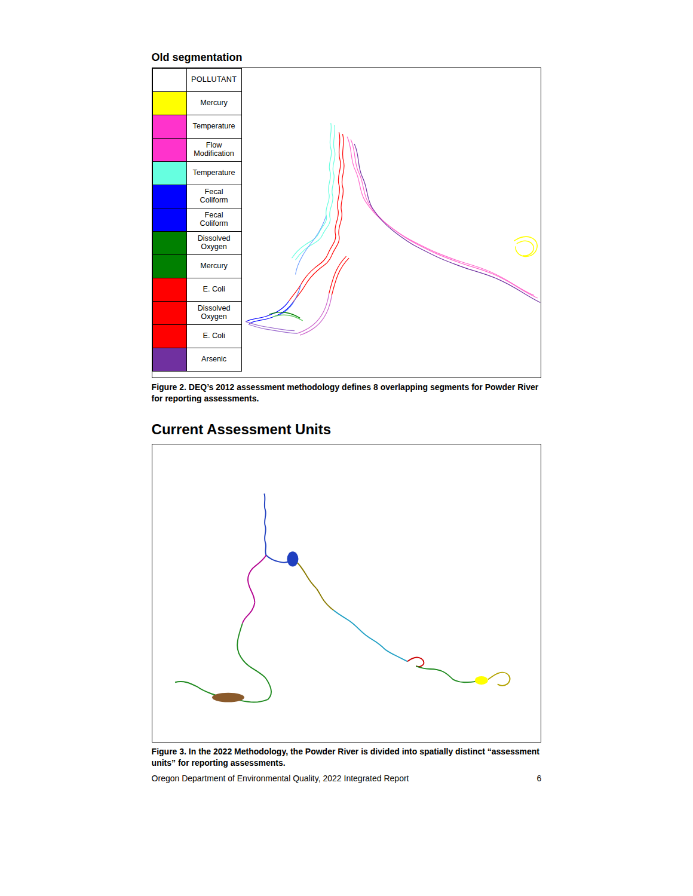Old segmentation
| | POLLUTANT |
| | Mercury |
| | Temperature |
| | Flow Modification |
| | Temperature |
| | Fecal Coliform |
| | Fecal Coliform |
| | Dissolved Oxygen |
| | Mercury |
| | E. Coli |
| | Dissolved Oxygen |
| | E. Coli |
| | Arsenic |
Figure 2. DEQ’s 2012 assessment methodology defines 8 overlapping segments for Powder River for reporting assessments.
Current Assessment Units
Figure 3. In the 2022 Methodology, the Powder River is divided into spatially distinct “assessment units” for reporting assessments.
Oregon Department of Environmental Quality, 2022 Integrated Report 6